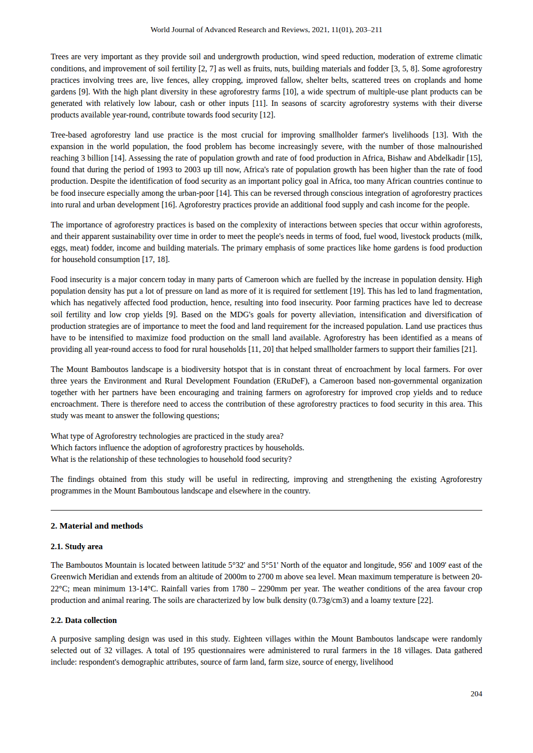World Journal of Advanced Research and Reviews, 2021, 11(01), 203–211
Trees are very important as they provide soil and undergrowth production, wind speed reduction, moderation of extreme climatic conditions, and improvement of soil fertility [2, 7] as well as fruits, nuts, building materials and fodder [3, 5, 8]. Some agroforestry practices involving trees are, live fences, alley cropping, improved fallow, shelter belts, scattered trees on croplands and home gardens [9]. With the high plant diversity in these agroforestry farms [10], a wide spectrum of multiple-use plant products can be generated with relatively low labour, cash or other inputs [11]. In seasons of scarcity agroforestry systems with their diverse products available year-round, contribute towards food security [12].
Tree-based agroforestry land use practice is the most crucial for improving smallholder farmer's livelihoods [13]. With the expansion in the world population, the food problem has become increasingly severe, with the number of those malnourished reaching 3 billion [14]. Assessing the rate of population growth and rate of food production in Africa, Bishaw and Abdelkadir [15], found that during the period of 1993 to 2003 up till now, Africa's rate of population growth has been higher than the rate of food production. Despite the identification of food security as an important policy goal in Africa, too many African countries continue to be food insecure especially among the urban-poor [14]. This can be reversed through conscious integration of agroforestry practices into rural and urban development [16]. Agroforestry practices provide an additional food supply and cash income for the people.
The importance of agroforestry practices is based on the complexity of interactions between species that occur within agroforests, and their apparent sustainability over time in order to meet the people's needs in terms of food, fuel wood, livestock products (milk, eggs, meat) fodder, income and building materials. The primary emphasis of some practices like home gardens is food production for household consumption [17, 18].
Food insecurity is a major concern today in many parts of Cameroon which are fuelled by the increase in population density. High population density has put a lot of pressure on land as more of it is required for settlement [19]. This has led to land fragmentation, which has negatively affected food production, hence, resulting into food insecurity. Poor farming practices have led to decrease soil fertility and low crop yields [9]. Based on the MDG's goals for poverty alleviation, intensification and diversification of production strategies are of importance to meet the food and land requirement for the increased population. Land use practices thus have to be intensified to maximize food production on the small land available. Agroforestry has been identified as a means of providing all year-round access to food for rural households [11, 20] that helped smallholder farmers to support their families [21].
The Mount Bamboutos landscape is a biodiversity hotspot that is in constant threat of encroachment by local farmers. For over three years the Environment and Rural Development Foundation (ERuDeF), a Cameroon based non-governmental organization together with her partners have been encouraging and training farmers on agroforestry for improved crop yields and to reduce encroachment. There is therefore need to access the contribution of these agroforestry practices to food security in this area. This study was meant to answer the following questions;
What type of Agroforestry technologies are practiced in the study area?
Which factors influence the adoption of agroforestry practices by households.
What is the relationship of these technologies to household food security?
The findings obtained from this study will be useful in redirecting, improving and strengthening the existing Agroforestry programmes in the Mount Bamboutous landscape and elsewhere in the country.
2. Material and methods
2.1. Study area
The Bamboutos Mountain is located between latitude 5°32' and 5°51' North of the equator and longitude, 956' and 1009' east of the Greenwich Meridian and extends from an altitude of 2000m to 2700 m above sea level. Mean maximum temperature is between 20-22°C; mean minimum 13-14°C. Rainfall varies from 1780 – 2290mm per year. The weather conditions of the area favour crop production and animal rearing. The soils are characterized by low bulk density (0.73g/cm3) and a loamy texture [22].
2.2. Data collection
A purposive sampling design was used in this study. Eighteen villages within the Mount Bamboutos landscape were randomly selected out of 32 villages. A total of 195 questionnaires were administered to rural farmers in the 18 villages. Data gathered include: respondent's demographic attributes, source of farm land, farm size, source of energy, livelihood
204